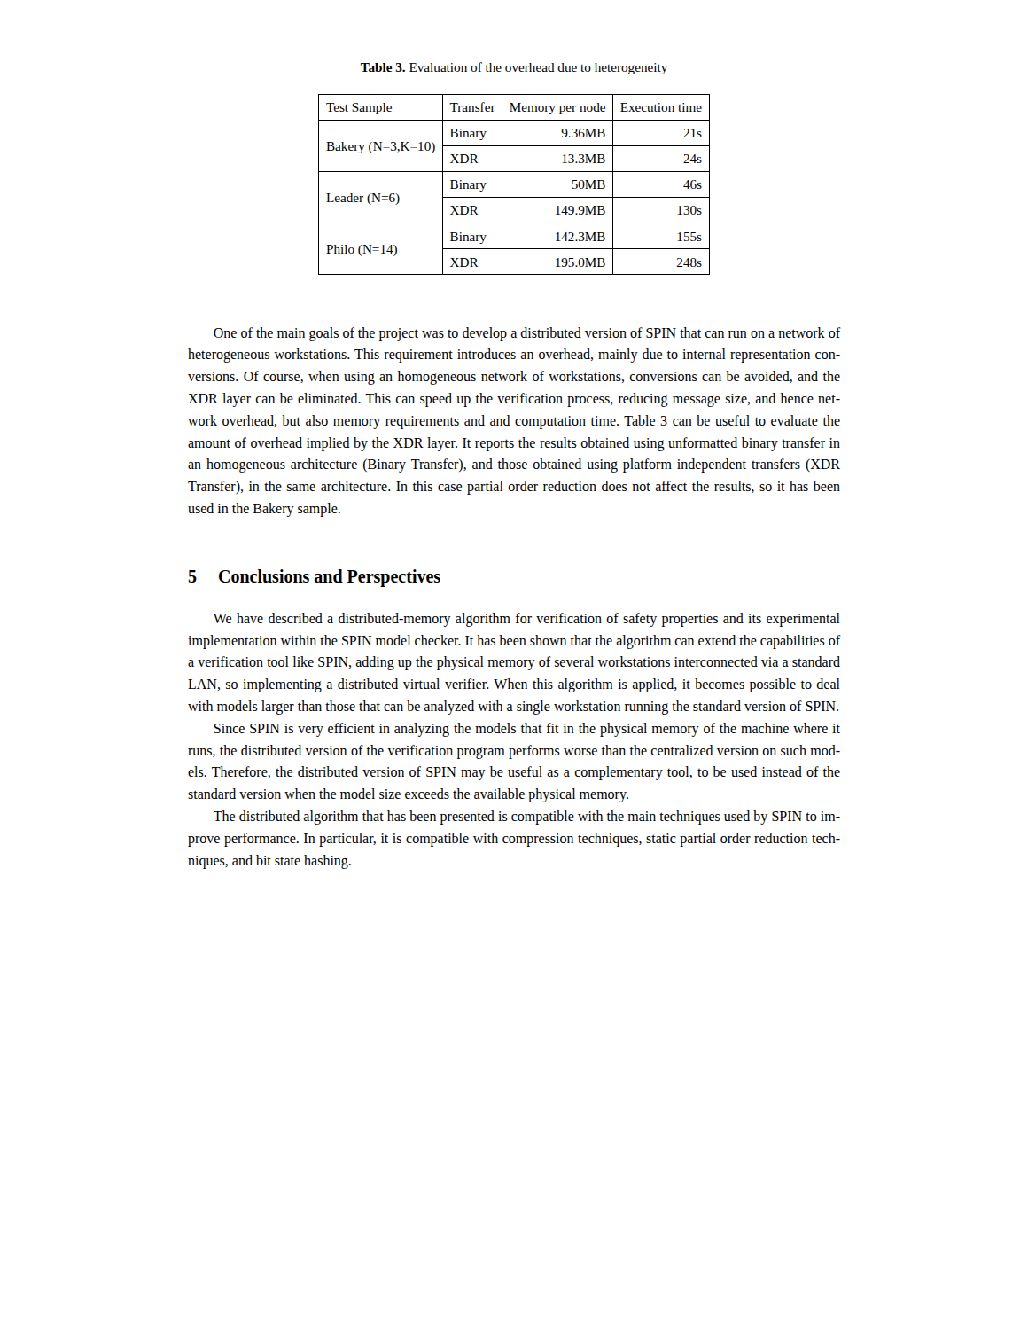Table 3. Evaluation of the overhead due to heterogeneity
| Test Sample | Transfer | Memory per node | Execution time |
| --- | --- | --- | --- |
| Bakery (N=3,K=10) | Binary | 9.36MB | 21s |
| XDR | 13.3MB | 24s |
| Leader (N=6) | Binary | 50MB | 46s |
| XDR | 149.9MB | 130s |
| Philo (N=14) | Binary | 142.3MB | 155s |
| XDR | 195.0MB | 248s |
One of the main goals of the project was to develop a distributed version of SPIN that can run on a network of heterogeneous workstations. This requirement introduces an overhead, mainly due to internal representation conversions. Of course, when using an homogeneous network of workstations, conversions can be avoided, and the XDR layer can be eliminated. This can speed up the verification process, reducing message size, and hence network overhead, but also memory requirements and and computation time. Table 3 can be useful to evaluate the amount of overhead implied by the XDR layer. It reports the results obtained using unformatted binary transfer in an homogeneous architecture (Binary Transfer), and those obtained using platform independent transfers (XDR Transfer), in the same architecture. In this case partial order reduction does not affect the results, so it has been used in the Bakery sample.
5 Conclusions and Perspectives
We have described a distributed-memory algorithm for verification of safety properties and its experimental implementation within the SPIN model checker. It has been shown that the algorithm can extend the capabilities of a verification tool like SPIN, adding up the physical memory of several workstations interconnected via a standard LAN, so implementing a distributed virtual verifier. When this algorithm is applied, it becomes possible to deal with models larger than those that can be analyzed with a single workstation running the standard version of SPIN.
Since SPIN is very efficient in analyzing the models that fit in the physical memory of the machine where it runs, the distributed version of the verification program performs worse than the centralized version on such models. Therefore, the distributed version of SPIN may be useful as a complementary tool, to be used instead of the standard version when the model size exceeds the available physical memory.
The distributed algorithm that has been presented is compatible with the main techniques used by SPIN to improve performance. In particular, it is compatible with compression techniques, static partial order reduction techniques, and bit state hashing.